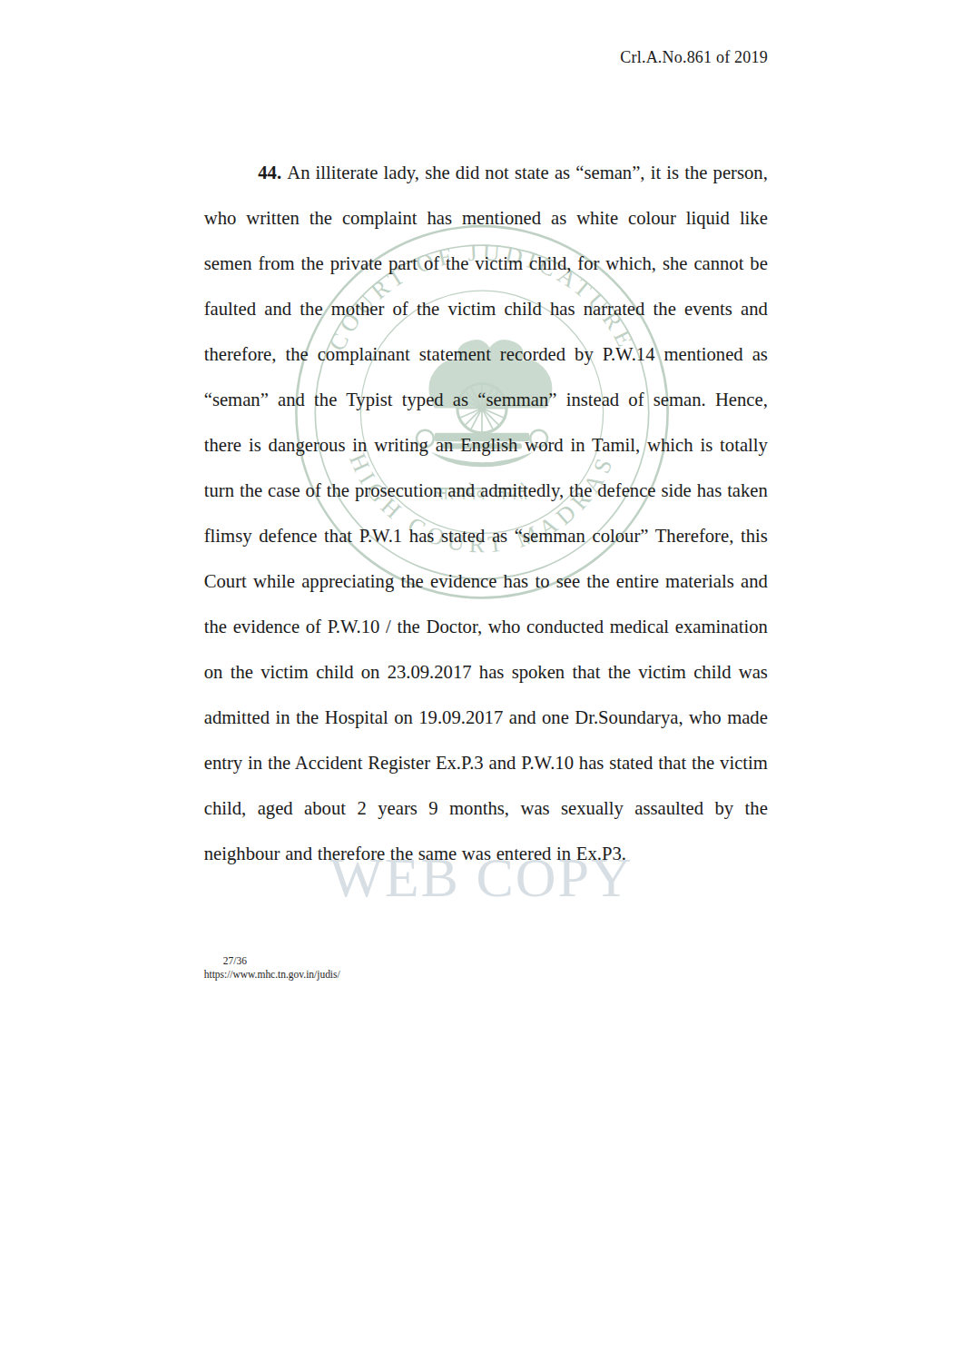COURT OF JUDICATURE HIGH COURT MADRAS सत्यमेव जयते
WEB COPY
Crl.A.No.861 of 2019
44. An illiterate lady, she did not state as “seman”, it is the person, who written the complaint has mentioned as white colour liquid like semen from the private part of the victim child, for which, she cannot be faulted and the mother of the victim child has narrated the events and therefore, the complainant statement recorded by P.W.14 mentioned as “seman” and the Typist typed as “semman” instead of seman. Hence, there is dangerous in writing an English word in Tamil, which is totally turn the case of the prosecution and admittedly, the defence side has taken flimsy defence that P.W.1 has stated as “semman colour” Therefore, this Court while appreciating the evidence has to see the entire materials and the evidence of P.W.10 / the Doctor, who conducted medical examination on the victim child on 23.09.2017 has spoken that the victim child was admitted in the Hospital on 19.09.2017 and one Dr.Soundarya, who made entry in the Accident Register Ex.P.3 and P.W.10 has stated that the victim child, aged about 2 years 9 months, was sexually assaulted by the neighbour and therefore the same was entered in Ex.P3.
27/36
https://www.mhc.tn.gov.in/judis/